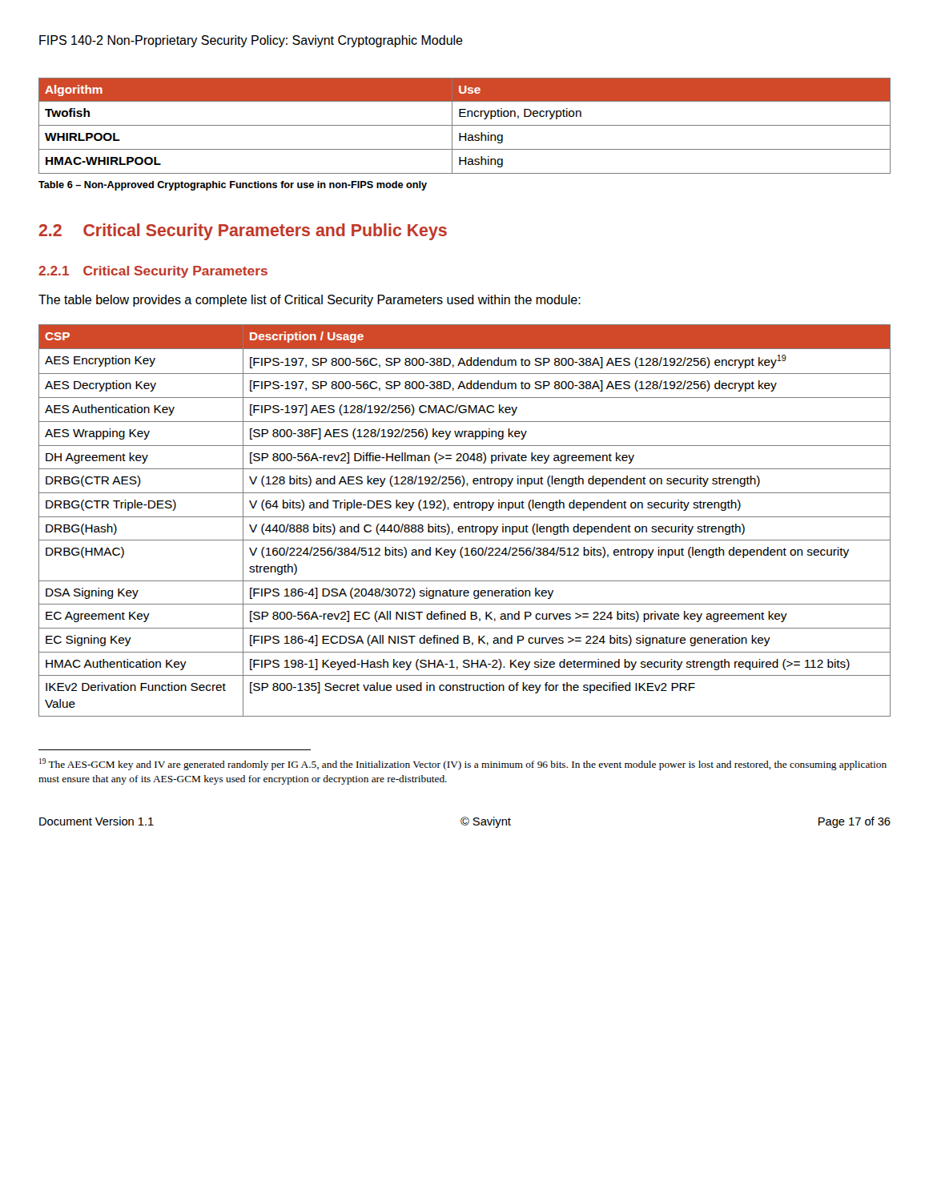FIPS 140-2 Non-Proprietary Security Policy: Saviynt Cryptographic Module
| Algorithm | Use |
| --- | --- |
| Twofish | Encryption, Decryption |
| WHIRLPOOL | Hashing |
| HMAC-WHIRLPOOL | Hashing |
Table 6 – Non-Approved Cryptographic Functions for use in non-FIPS mode only
2.2 Critical Security Parameters and Public Keys
2.2.1 Critical Security Parameters
The table below provides a complete list of Critical Security Parameters used within the module:
| CSP | Description / Usage |
| --- | --- |
| AES Encryption Key | [FIPS-197, SP 800-56C, SP 800-38D, Addendum to SP 800-38A] AES (128/192/256) encrypt key 19 |
| AES Decryption Key | [FIPS-197, SP 800-56C, SP 800-38D, Addendum to SP 800-38A] AES (128/192/256) decrypt key |
| AES Authentication Key | [FIPS-197] AES (128/192/256) CMAC/GMAC key |
| AES Wrapping Key | [SP 800-38F] AES (128/192/256) key wrapping key |
| DH Agreement key | [SP 800-56A-rev2] Diffie-Hellman (>= 2048) private key agreement key |
| DRBG(CTR AES) | V (128 bits) and AES key (128/192/256), entropy input (length dependent on security strength) |
| DRBG(CTR Triple-DES) | V (64 bits) and Triple-DES key (192), entropy input (length dependent on security strength) |
| DRBG(Hash) | V (440/888 bits) and C (440/888 bits), entropy input (length dependent on security strength) |
| DRBG(HMAC) | V (160/224/256/384/512 bits) and Key (160/224/256/384/512 bits), entropy input (length dependent on security strength) |
| DSA Signing Key | [FIPS 186-4] DSA (2048/3072) signature generation key |
| EC Agreement Key | [SP 800-56A-rev2] EC (All NIST defined B, K, and P curves >= 224 bits) private key agreement key |
| EC Signing Key | [FIPS 186-4] ECDSA (All NIST defined B, K, and P curves >= 224 bits) signature generation key |
| HMAC Authentication Key | [FIPS 198-1] Keyed-Hash key (SHA-1, SHA-2). Key size determined by security strength required (>= 112 bits) |
| IKEv2 Derivation Function Secret Value | [SP 800-135] Secret value used in construction of key for the specified IKEv2 PRF |
19 The AES-GCM key and IV are generated randomly per IG A.5, and the Initialization Vector (IV) is a minimum of 96 bits. In the event module power is lost and restored, the consuming application must ensure that any of its AES-GCM keys used for encryption or decryption are re-distributed.
Document Version 1.1 © Saviynt Page 17 of 36